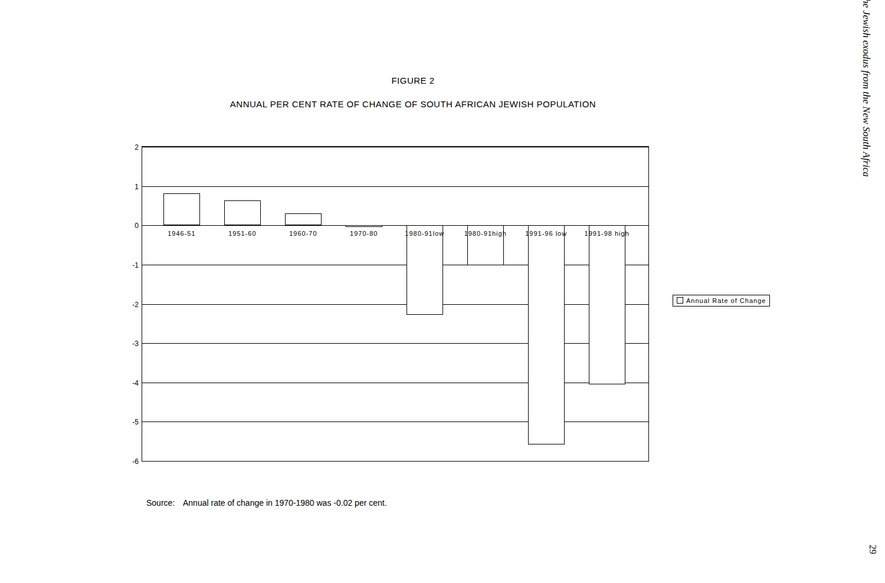FIGURE 2
ANNUAL PER CENT RATE OF CHANGE OF SOUTH AFRICAN JEWISH POPULATION
The Jewish exodus from the New South Africa
29
2
1
0
-1
-2
-3
-4
-5
-6
1946-51
1951-60
1960-70
1970-80
1980-91low
1980-91high
1991-96 low
1991-98 high
Annual Rate of Change
Source: Annual rate of change in 1970-1980 was -0.02 per cent.